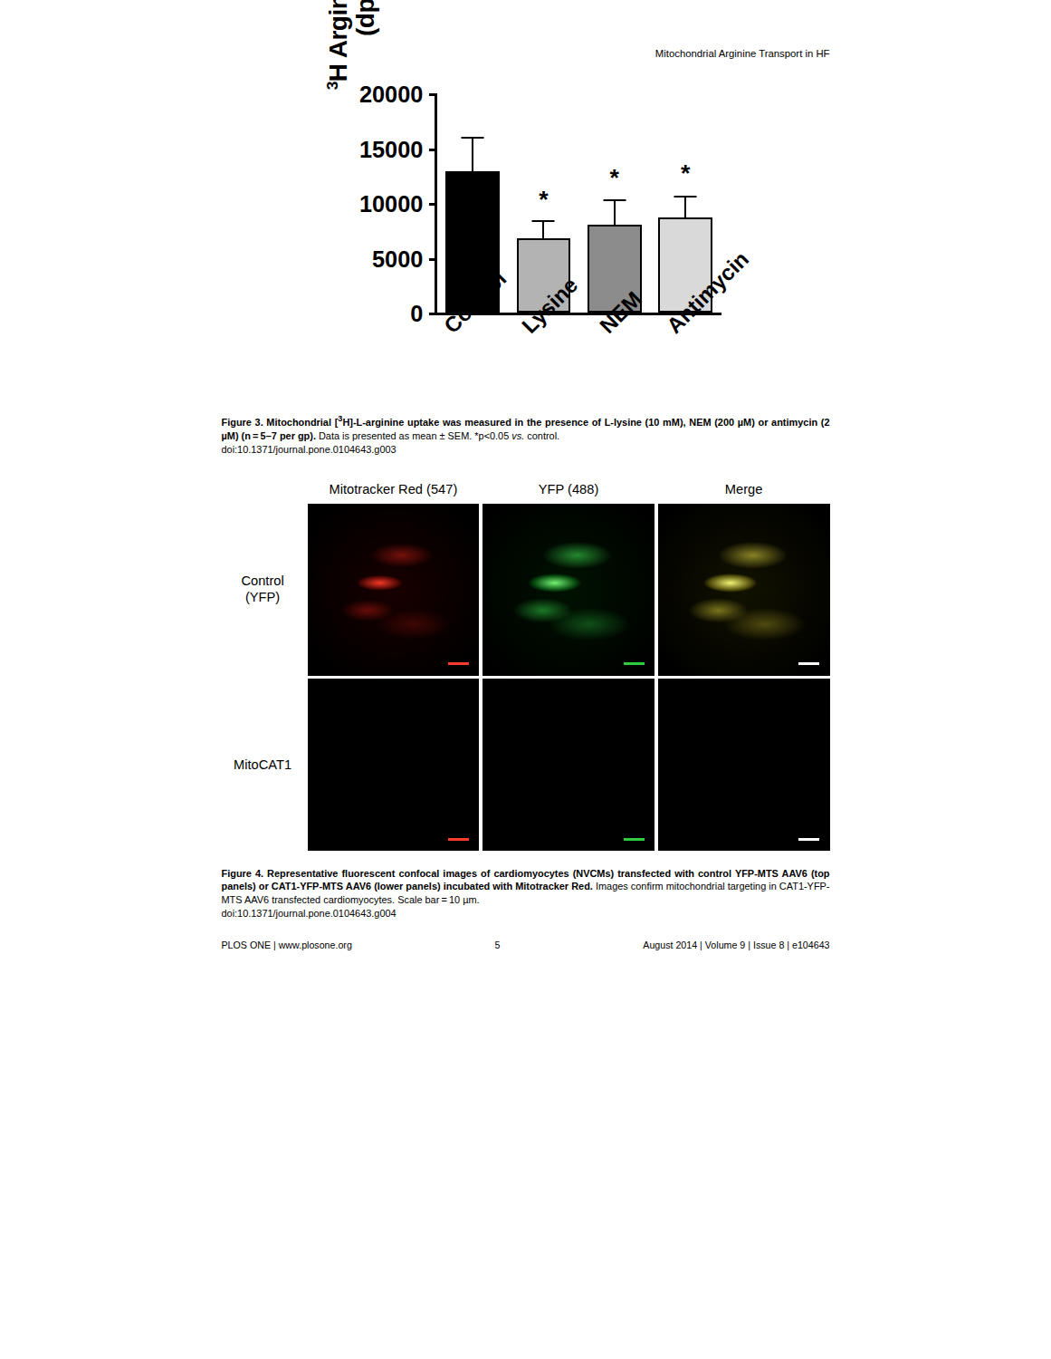Mitochondrial Arginine Transport in HF
3H Arginine Uptake
(dpm/mg)
20000
15000
10000
5000
0
*
*
*
Control Lysine NEM Antimycin
Figure 3. Mitochondrial [3H]-L-arginine uptake was measured in the presence of L-lysine (10 mM), NEM (200 µM) or antimycin (2 µM) (n = 5–7 per gp). Data is presented as mean ± SEM. *p<0.05 vs. control.
doi:10.1371/journal.pone.0104643.g003
Mitotracker Red (547)
YFP (488)
Merge
Control
(YFP)
MitoCAT1
Figure 4. Representative fluorescent confocal images of cardiomyocytes (NVCMs) transfected with control YFP-MTS AAV6 (top panels) or CAT1-YFP-MTS AAV6 (lower panels) incubated with Mitotracker Red. Images confirm mitochondrial targeting in CAT1-YFP-MTS AAV6 transfected cardiomyocytes. Scale bar = 10 µm.
doi:10.1371/journal.pone.0104643.g004
PLOS ONE | www.plosone.org
5
August 2014 | Volume 9 | Issue 8 | e104643